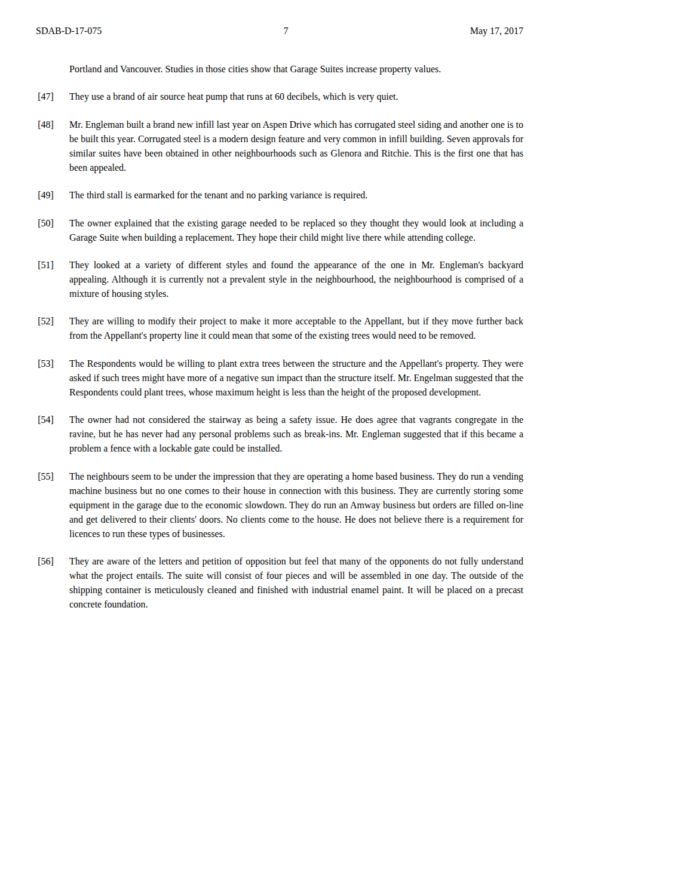SDAB-D-17-075
7
May 17, 2017
Portland and Vancouver. Studies in those cities show that Garage Suites increase property values.
[47]
They use a brand of air source heat pump that runs at 60 decibels, which is very quiet.
[48]
Mr. Engleman built a brand new infill last year on Aspen Drive which has corrugated steel siding and another one is to be built this year. Corrugated steel is a modern design feature and very common in infill building. Seven approvals for similar suites have been obtained in other neighbourhoods such as Glenora and Ritchie. This is the first one that has been appealed.
[49]
The third stall is earmarked for the tenant and no parking variance is required.
[50]
The owner explained that the existing garage needed to be replaced so they thought they would look at including a Garage Suite when building a replacement. They hope their child might live there while attending college.
[51]
They looked at a variety of different styles and found the appearance of the one in Mr. Engleman's backyard appealing. Although it is currently not a prevalent style in the neighbourhood, the neighbourhood is comprised of a mixture of housing styles.
[52]
They are willing to modify their project to make it more acceptable to the Appellant, but if they move further back from the Appellant's property line it could mean that some of the existing trees would need to be removed.
[53]
The Respondents would be willing to plant extra trees between the structure and the Appellant's property. They were asked if such trees might have more of a negative sun impact than the structure itself. Mr. Engelman suggested that the Respondents could plant trees, whose maximum height is less than the height of the proposed development.
[54]
The owner had not considered the stairway as being a safety issue. He does agree that vagrants congregate in the ravine, but he has never had any personal problems such as break-ins. Mr. Engleman suggested that if this became a problem a fence with a lockable gate could be installed.
[55]
The neighbours seem to be under the impression that they are operating a home based business. They do run a vending machine business but no one comes to their house in connection with this business. They are currently storing some equipment in the garage due to the economic slowdown. They do run an Amway business but orders are filled on-line and get delivered to their clients' doors. No clients come to the house. He does not believe there is a requirement for licences to run these types of businesses.
[56]
They are aware of the letters and petition of opposition but feel that many of the opponents do not fully understand what the project entails. The suite will consist of four pieces and will be assembled in one day. The outside of the shipping container is meticulously cleaned and finished with industrial enamel paint. It will be placed on a precast concrete foundation.